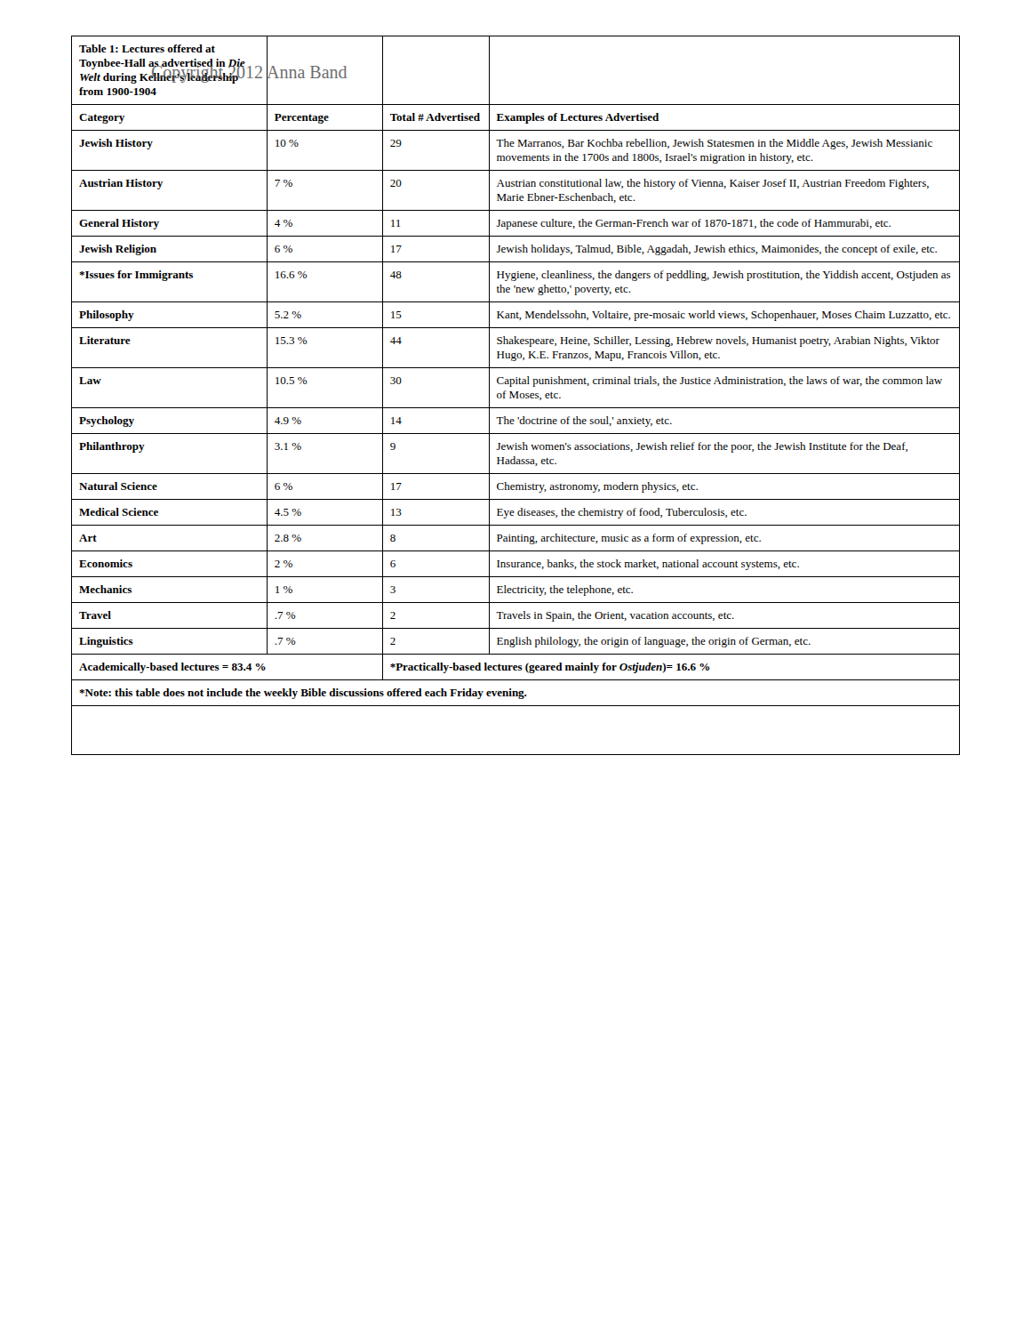Copyright 2012 Anna Band
| Table 1: Lectures offered at Toynbee-Hall as advertised in Die Welt during Kellner's leadership from 1900-1904 | | | |
| Category | Percentage | Total # Advertised | Examples of Lectures Advertised |
| Jewish History | 10 % | 29 | The Marranos, Bar Kochba rebellion, Jewish Statesmen in the Middle Ages, Jewish Messianic movements in the 1700s and 1800s, Israel's migration in history, etc. |
| Austrian History | 7 % | 20 | Austrian constitutional law, the history of Vienna, Kaiser Josef II, Austrian Freedom Fighters, Marie Ebner-Eschenbach, etc. |
| General History | 4 % | 11 | Japanese culture, the German-French war of 1870-1871, the code of Hammurabi, etc. |
| Jewish Religion | 6 % | 17 | Jewish holidays, Talmud, Bible, Aggadah, Jewish ethics, Maimonides, the concept of exile, etc. |
| *Issues for Immigrants | 16.6 % | 48 | Hygiene, cleanliness, the dangers of peddling, Jewish prostitution, the Yiddish accent, Ostjuden as the 'new ghetto,' poverty, etc. |
| Philosophy | 5.2 % | 15 | Kant, Mendelssohn, Voltaire, pre-mosaic world views, Schopenhauer, Moses Chaim Luzzatto, etc. |
| Literature | 15.3 % | 44 | Shakespeare, Heine, Schiller, Lessing, Hebrew novels, Humanist poetry, Arabian Nights, Viktor Hugo, K.E. Franzos, Mapu, Francois Villon, etc. |
| Law | 10.5 % | 30 | Capital punishment, criminal trials, the Justice Administration, the laws of war, the common law of Moses, etc. |
| Psychology | 4.9 % | 14 | The 'doctrine of the soul,' anxiety, etc. |
| Philanthropy | 3.1 % | 9 | Jewish women's associations, Jewish relief for the poor, the Jewish Institute for the Deaf, Hadassa, etc. |
| Natural Science | 6 % | 17 | Chemistry, astronomy, modern physics, etc. |
| Medical Science | 4.5 % | 13 | Eye diseases, the chemistry of food, Tuberculosis, etc. |
| Art | 2.8 % | 8 | Painting, architecture, music as a form of expression, etc. |
| Economics | 2 % | 6 | Insurance, banks, the stock market, national account systems, etc. |
| Mechanics | 1 % | 3 | Electricity, the telephone, etc. |
| Travel | .7 % | 2 | Travels in Spain, the Orient, vacation accounts, etc. |
| Linguistics | .7 % | 2 | English philology, the origin of language, the origin of German, etc. |
| Academically-based lectures = 83.4 % | *Practically-based lectures (geared mainly for Ostjuden )= 16.6 % |
| *Note: this table does not include the weekly Bible discussions offered each Friday evening. |